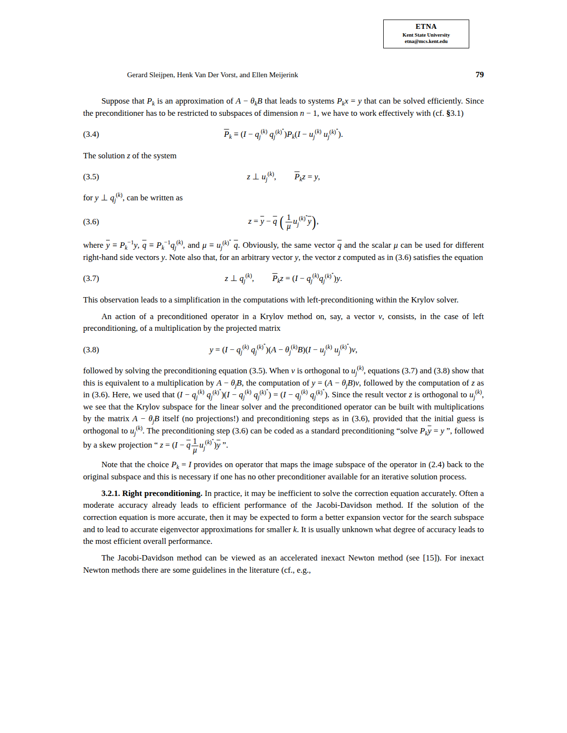ETNA
Kent State University
etna@mcs.kent.edu
Gerard Sleijpen, Henk Van Der Vorst, and Ellen Meijerink 79
Suppose that Pk is an approximation of A − θkB that leads to systems Pkx = y that can be solved efficiently. Since the preconditioner has to be restricted to subspaces of dimension n − 1, we have to work effectively with (cf. §3.1)
(3.4) Pk ≡ (I − qj(k) qj(k)*)Pk(I − uj(k) uj(k)*).
The solution z of the system
(3.5) z ⊥ uj(k), Pkz = y,
for y ⊥ qj(k), can be written as
(3.6) z = y − q (1 μ uj(k)*y),
where y ≡ Pk−1y, q ≡ Pk−1qj(k), and μ ≡ uj(k)* q. Obviously, the same vector q and the scalar μ can be used for different right-hand side vectors y. Note also that, for an arbitrary vector y, the vector z computed as in (3.6) satisfies the equation
(3.7) z ⊥ qj(k), Pkz = (I − qj(k)qj(k)*)y.
This observation leads to a simplification in the computations with left-preconditioning within the Krylov solver.
An action of a preconditioned operator in a Krylov method on, say, a vector v, consists, in the case of left preconditioning, of a multiplication by the projected matrix
(3.8) y = (I − qj(k) qj(k)*)(A − θj(k)B)(I − uj(k) uj(k)*)v,
followed by solving the preconditioning equation (3.5). When v is orthogonal to uj(k), equations (3.7) and (3.8) show that this is equivalent to a multiplication by A − θjB, the computation of y = (A − θjB)v, followed by the computation of z as in (3.6). Here, we used that (I − qj(k) qj(k)*)(I − qj(k) qj(k)*) = (I − qj(k) qj(k)*). Since the result vector z is orthogonal to uj(k), we see that the Krylov subspace for the linear solver and the preconditioned operator can be built with multiplications by the matrix A − θjB itself (no projections!) and preconditioning steps as in (3.6), provided that the initial guess is orthogonal to uj(k). The preconditioning step (3.6) can be coded as a standard preconditioning “solve Pk y = y ”, followed by a skew projection “ z = (I − q 1 μ uj(k)*)y ”.
Note that the choice Pk = I provides on operator that maps the image subspace of the operator in (2.4) back to the original subspace and this is necessary if one has no other preconditioner available for an iterative solution process.
3.2.1. Right preconditioning. In practice, it may be inefficient to solve the correction equation accurately. Often a moderate accuracy already leads to efficient performance of the Jacobi-Davidson method. If the solution of the correction equation is more accurate, then it may be expected to form a better expansion vector for the search subspace and to lead to accurate eigenvector approximations for smaller k. It is usually unknown what degree of accuracy leads to the most efficient overall performance.
The Jacobi-Davidson method can be viewed as an accelerated inexact Newton method (see [15]). For inexact Newton methods there are some guidelines in the literature (cf., e.g.,